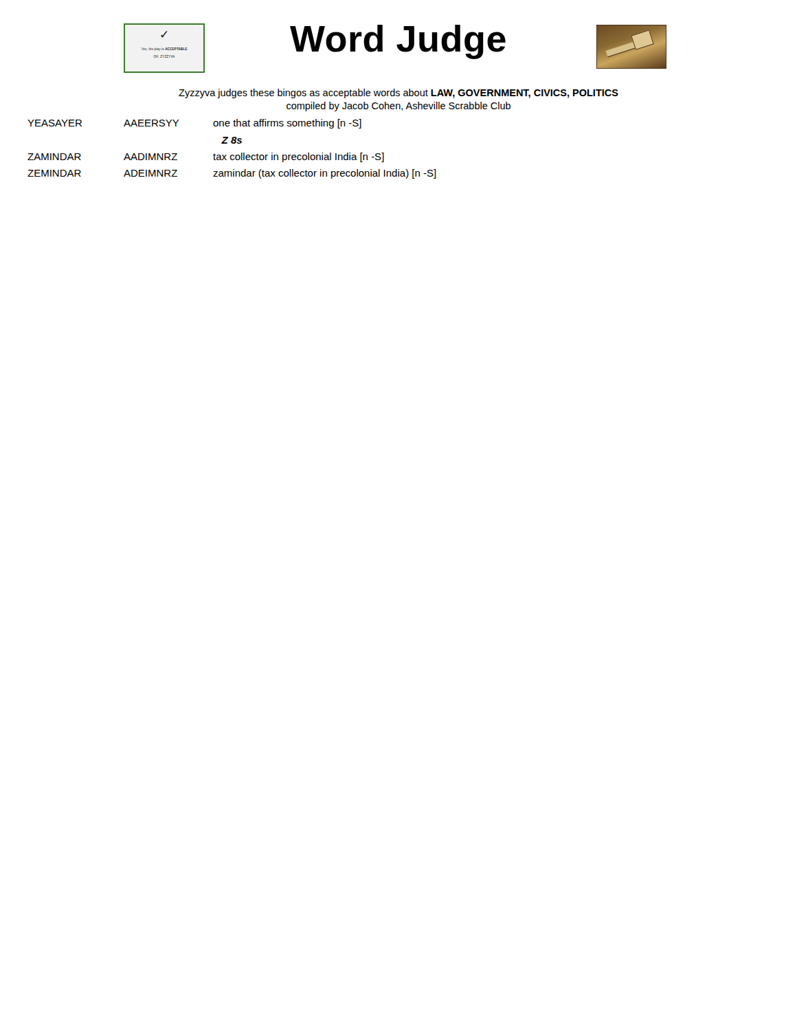✓ Yes, the play is ACCEPTABLE
OK: ZYZZYVA
Word Judge
Zyzzyva judges these bingos as acceptable words about LAW, GOVERNMENT, CIVICS, POLITICS
compiled by Jacob Cohen, Asheville Scrabble Club
| YEASAYER | AAEERSYY | one that affirms something [n -S] |
| Z 8s |
| ZAMINDAR | AADIMNRZ | tax collector in precolonial India [n -S] |
| ZEMINDAR | ADEIMNRZ | zamindar (tax collector in precolonial India) [n -S] |